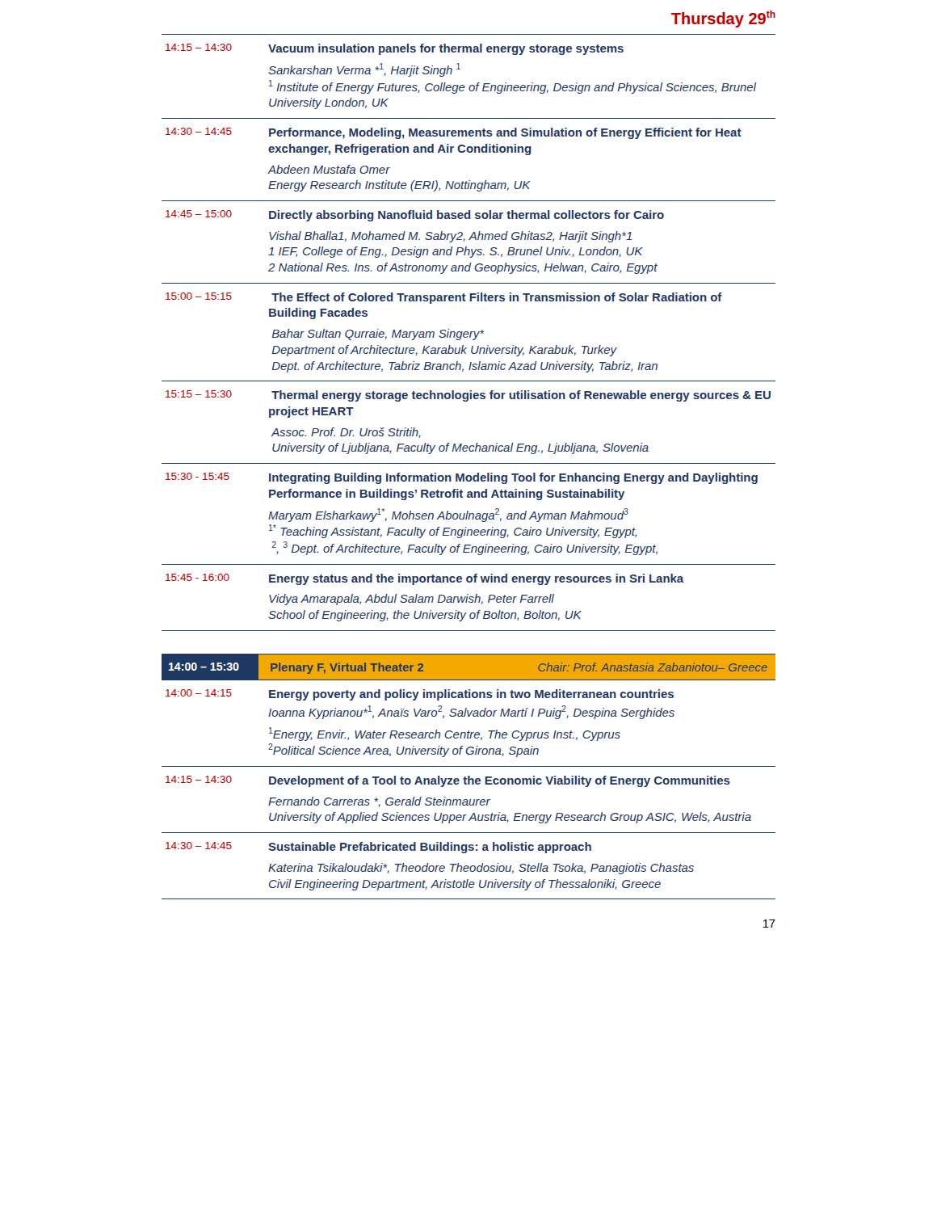Thursday 29th
| 14:15 – 14:30 | Vacuum insulation panels for thermal energy storage systems Sankarshan Verma * 1 , Harjit Singh 1 1 Institute of Energy Futures, College of Engineering, Design and Physical Sciences, Brunel University London, UK |
| 14:30 – 14:45 | Performance, Modeling, Measurements and Simulation of Energy Efficient for Heat exchanger, Refrigeration and Air Conditioning Abdeen Mustafa Omer Energy Research Institute (ERI), Nottingham, UK |
| 14:45 – 15:00 | Directly absorbing Nanofluid based solar thermal collectors for Cairo Vishal Bhalla1, Mohamed M. Sabry2, Ahmed Ghitas2, Harjit Singh*1 1 IEF, College of Eng., Design and Phys. S., Brunel Univ., London, UK 2 National Res. Ins. of Astronomy and Geophysics, Helwan, Cairo, Egypt |
| 15:00 – 15:15 | The Effect of Colored Transparent Filters in Transmission of Solar Radiation of Building Facades Bahar Sultan Qurraie, Maryam Singery* Department of Architecture, Karabuk University, Karabuk, Turkey Dept. of Architecture, Tabriz Branch, Islamic Azad University, Tabriz, Iran |
| 15:15 – 15:30 | Thermal energy storage technologies for utilisation of Renewable energy sources & EU project HEART Assoc. Prof. Dr. Uroš Stritih, University of Ljubljana, Faculty of Mechanical Eng., Ljubljana, Slovenia |
| 15:30 - 15:45 | Integrating Building Information Modeling Tool for Enhancing Energy and Daylighting Performance in Buildings’ Retrofit and Attaining Sustainability Maryam Elsharkawy 1* , Mohsen Aboulnaga 2 , and Ayman Mahmoud 3 1* Teaching Assistant, Faculty of Engineering, Cairo University, Egypt, 2 , 3 Dept. of Architecture, Faculty of Engineering, Cairo University, Egypt, |
| 15:45 - 16:00 | Energy status and the importance of wind energy resources in Sri Lanka Vidya Amarapala, Abdul Salam Darwish, Peter Farrell School of Engineering, the University of Bolton, Bolton, UK |
| 14:00 – 15:30 Plenary F, Virtual Theater 2 Chair: Prof. Anastasia Zabaniotou– Greece |
| 14:00 – 14:15 | Energy poverty and policy implications in two Mediterranean countries Ioanna Kyprianou* 1 , Anaïs Varo 2 , Salvador Martí I Puig 2 , Despina Serghides 1 Energy, Envir., Water Research Centre, The Cyprus Inst., Cyprus 2 Political Science Area, University of Girona, Spain |
| 14:15 – 14:30 | Development of a Tool to Analyze the Economic Viability of Energy Communities Fernando Carreras *, Gerald Steinmaurer University of Applied Sciences Upper Austria, Energy Research Group ASIC, Wels, Austria |
| 14:30 – 14:45 | Sustainable Prefabricated Buildings: a holistic approach Katerina Tsikaloudaki*, Theodore Theodosiou, Stella Tsoka, Panagiotis Chastas Civil Engineering Department, Aristotle University of Thessaloniki, Greece |
17